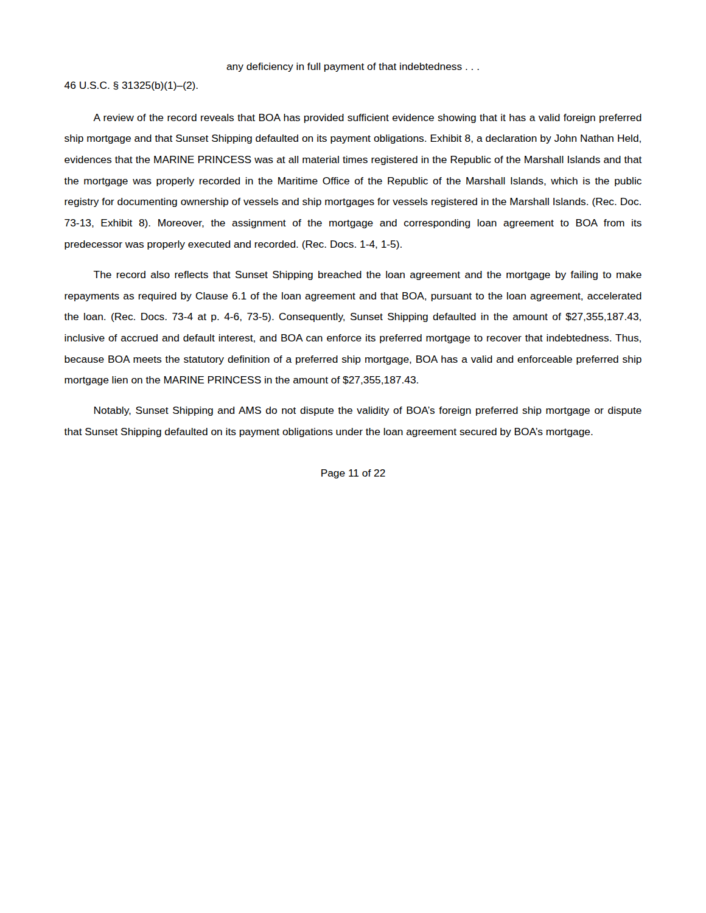any deficiency in full payment of that indebtedness . . .
46 U.S.C. § 31325(b)(1)–(2).
A review of the record reveals that BOA has provided sufficient evidence showing that it has a valid foreign preferred ship mortgage and that Sunset Shipping defaulted on its payment obligations. Exhibit 8, a declaration by John Nathan Held, evidences that the MARINE PRINCESS was at all material times registered in the Republic of the Marshall Islands and that the mortgage was properly recorded in the Maritime Office of the Republic of the Marshall Islands, which is the public registry for documenting ownership of vessels and ship mortgages for vessels registered in the Marshall Islands. (Rec. Doc. 73-13, Exhibit 8). Moreover, the assignment of the mortgage and corresponding loan agreement to BOA from its predecessor was properly executed and recorded. (Rec. Docs. 1-4, 1-5).
The record also reflects that Sunset Shipping breached the loan agreement and the mortgage by failing to make repayments as required by Clause 6.1 of the loan agreement and that BOA, pursuant to the loan agreement, accelerated the loan. (Rec. Docs. 73-4 at p. 4-6, 73-5). Consequently, Sunset Shipping defaulted in the amount of $27,355,187.43, inclusive of accrued and default interest, and BOA can enforce its preferred mortgage to recover that indebtedness. Thus, because BOA meets the statutory definition of a preferred ship mortgage, BOA has a valid and enforceable preferred ship mortgage lien on the MARINE PRINCESS in the amount of $27,355,187.43.
Notably, Sunset Shipping and AMS do not dispute the validity of BOA’s foreign preferred ship mortgage or dispute that Sunset Shipping defaulted on its payment obligations under the loan agreement secured by BOA’s mortgage.
Page 11 of 22